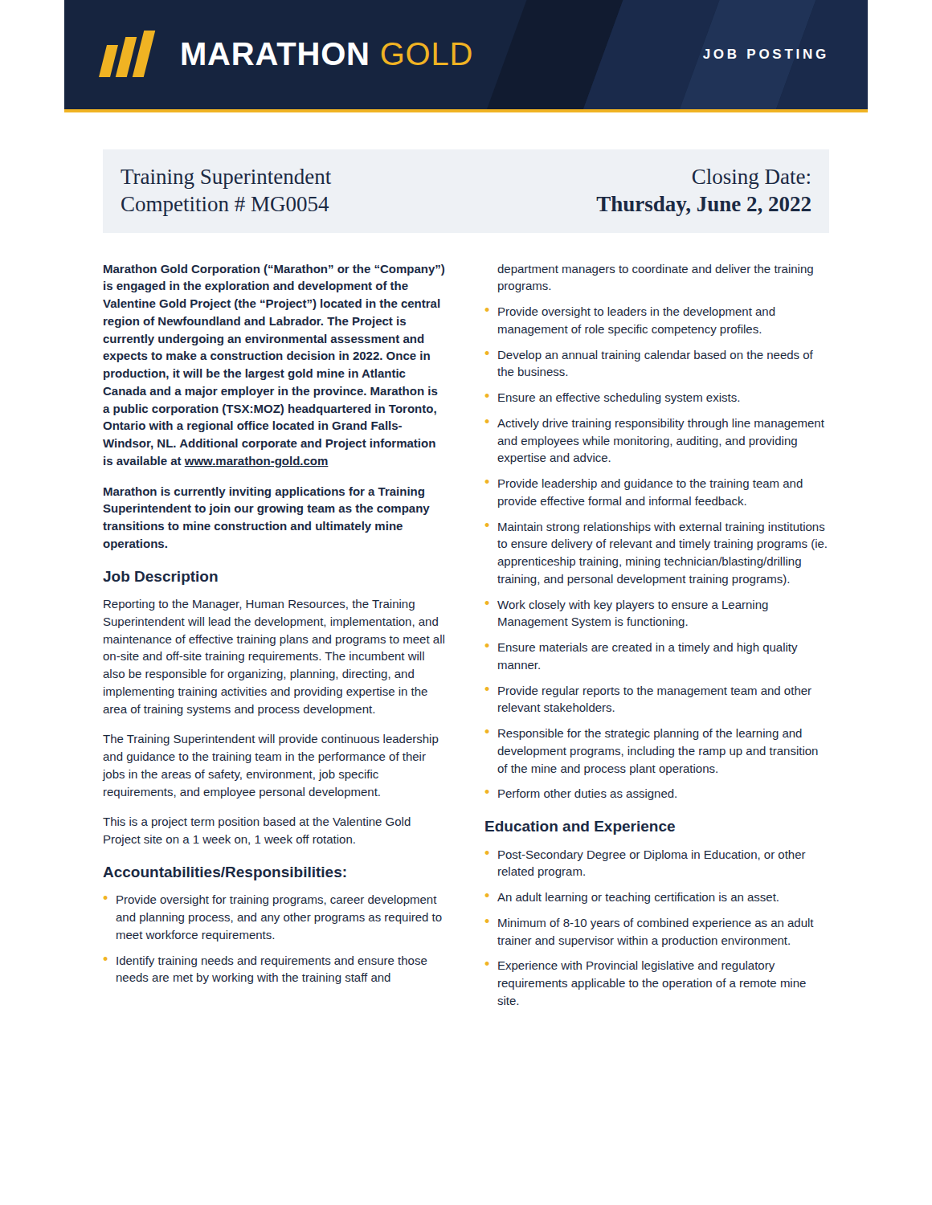MARATHON GOLD
JOB POSTING
Training Superintendent
Competition # MG0054
Closing Date:
Thursday, June 2, 2022
Marathon Gold Corporation (“Marathon” or the “Company”) is engaged in the exploration and development of the Valentine Gold Project (the “Project”) located in the central region of Newfoundland and Labrador. The Project is currently undergoing an environmental assessment and expects to make a construction decision in 2022. Once in production, it will be the largest gold mine in Atlantic Canada and a major employer in the province. Marathon is a public corporation (TSX:MOZ) headquartered in Toronto, Ontario with a regional office located in Grand Falls-Windsor, NL. Additional corporate and Project information is available at www.marathon-gold.com
Marathon is currently inviting applications for a Training Superintendent to join our growing team as the company transitions to mine construction and ultimately mine operations.
Job Description
Reporting to the Manager, Human Resources, the Training Superintendent will lead the development, implementation, and maintenance of effective training plans and programs to meet all on-site and off-site training requirements. The incumbent will also be responsible for organizing, planning, directing, and implementing training activities and providing expertise in the area of training systems and process development.
The Training Superintendent will provide continuous leadership and guidance to the training team in the performance of their jobs in the areas of safety, environment, job specific requirements, and employee personal development.
This is a project term position based at the Valentine Gold Project site on a 1 week on, 1 week off rotation.
Accountabilities/Responsibilities:
Provide oversight for training programs, career development and planning process, and any other programs as required to meet workforce requirements.
Identify training needs and requirements and ensure those needs are met by working with the training staff and department managers to coordinate and deliver the training programs.
Provide oversight to leaders in the development and management of role specific competency profiles.
Develop an annual training calendar based on the needs of the business.
Ensure an effective scheduling system exists.
Actively drive training responsibility through line management and employees while monitoring, auditing, and providing expertise and advice.
Provide leadership and guidance to the training team and provide effective formal and informal feedback.
Maintain strong relationships with external training institutions to ensure delivery of relevant and timely training programs (ie. apprenticeship training, mining technician/blasting/drilling training, and personal development training programs).
Work closely with key players to ensure a Learning Management System is functioning.
Ensure materials are created in a timely and high quality manner.
Provide regular reports to the management team and other relevant stakeholders.
Responsible for the strategic planning of the learning and development programs, including the ramp up and transition of the mine and process plant operations.
Perform other duties as assigned.
Education and Experience
Post-Secondary Degree or Diploma in Education, or other related program.
An adult learning or teaching certification is an asset.
Minimum of 8-10 years of combined experience as an adult trainer and supervisor within a production environment.
Experience with Provincial legislative and regulatory requirements applicable to the operation of a remote mine site.